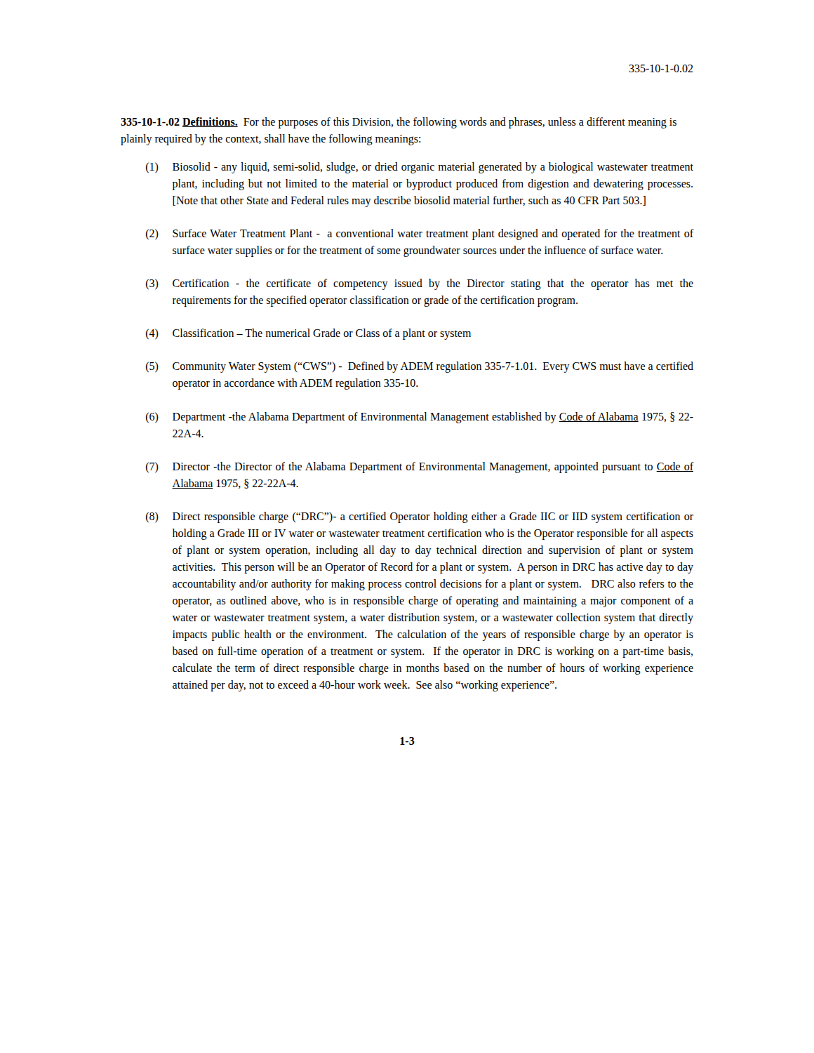335-10-1-0.02
335-10-1-.02 Definitions.
For the purposes of this Division, the following words and phrases, unless a different meaning is plainly required by the context, shall have the following meanings:
Biosolid - any liquid, semi-solid, sludge, or dried organic material generated by a biological wastewater treatment plant, including but not limited to the material or byproduct produced from digestion and dewatering processes. [Note that other State and Federal rules may describe biosolid material further, such as 40 CFR Part 503.]
Surface Water Treatment Plant - a conventional water treatment plant designed and operated for the treatment of surface water supplies or for the treatment of some groundwater sources under the influence of surface water.
Certification - the certificate of competency issued by the Director stating that the operator has met the requirements for the specified operator classification or grade of the certification program.
Classification – The numerical Grade or Class of a plant or system
Community Water System (“CWS”) - Defined by ADEM regulation 335-7-1.01. Every CWS must have a certified operator in accordance with ADEM regulation 335-10.
Department -the Alabama Department of Environmental Management established by Code of Alabama 1975, § 22-22A-4.
Director -the Director of the Alabama Department of Environmental Management, appointed pursuant to Code of Alabama 1975, § 22-22A-4.
Direct responsible charge (“DRC”)- a certified Operator holding either a Grade IIC or IID system certification or holding a Grade III or IV water or wastewater treatment certification who is the Operator responsible for all aspects of plant or system operation, including all day to day technical direction and supervision of plant or system activities. This person will be an Operator of Record for a plant or system. A person in DRC has active day to day accountability and/or authority for making process control decisions for a plant or system. DRC also refers to the operator, as outlined above, who is in responsible charge of operating and maintaining a major component of a water or wastewater treatment system, a water distribution system, or a wastewater collection system that directly impacts public health or the environment. The calculation of the years of responsible charge by an operator is based on full-time operation of a treatment or system. If the operator in DRC is working on a part-time basis, calculate the term of direct responsible charge in months based on the number of hours of working experience attained per day, not to exceed a 40-hour work week. See also “working experience”.
1-3